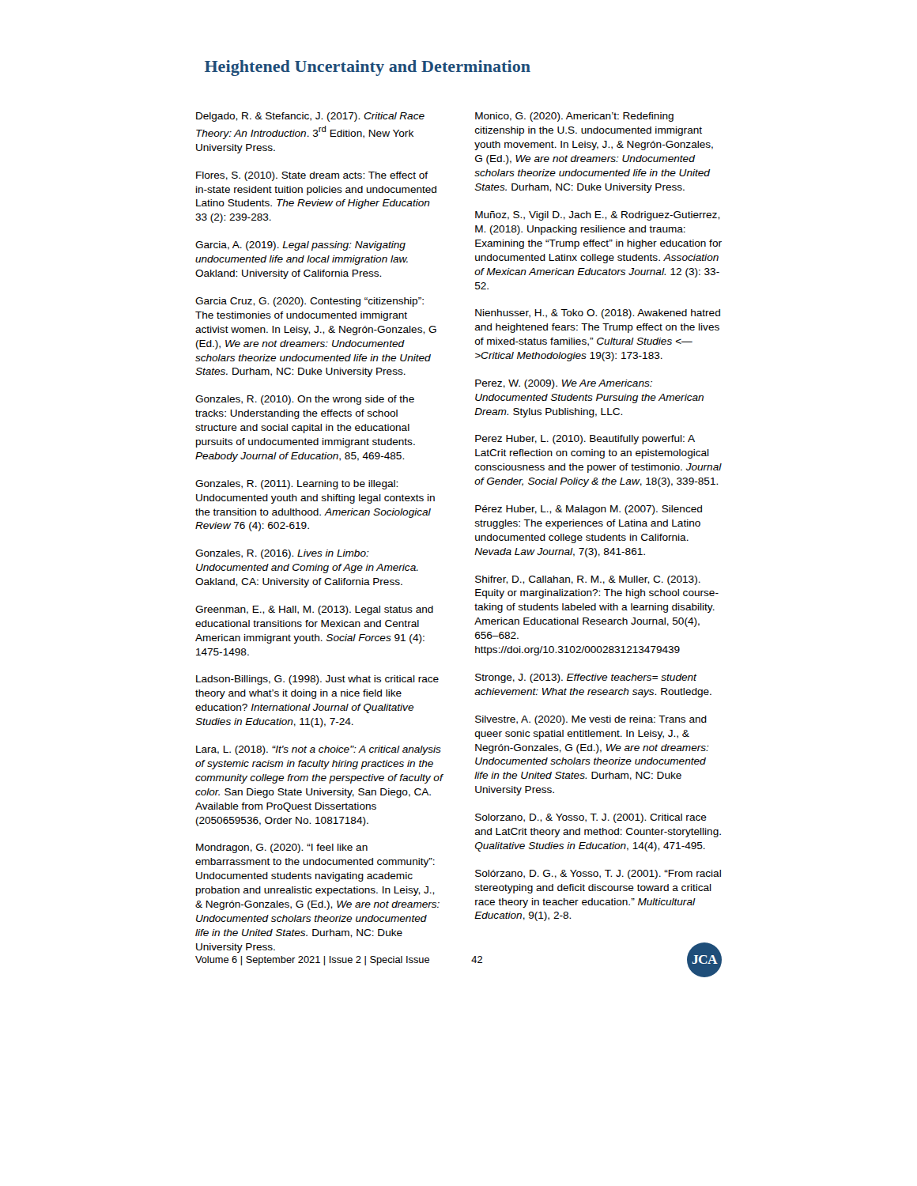Heightened Uncertainty and Determination
Delgado, R. & Stefancic, J. (2017). Critical Race Theory: An Introduction. 3rd Edition, New York University Press.
Flores, S. (2010). State dream acts: The effect of in-state resident tuition policies and undocumented Latino Students. The Review of Higher Education 33 (2): 239-283.
Garcia, A. (2019). Legal passing: Navigating undocumented life and local immigration law. Oakland: University of California Press.
Garcia Cruz, G. (2020). Contesting “citizenship”: The testimonies of undocumented immigrant activist women. In Leisy, J., & Negrón-Gonzales, G (Ed.), We are not dreamers: Undocumented scholars theorize undocumented life in the United States. Durham, NC: Duke University Press.
Gonzales, R. (2010). On the wrong side of the tracks: Understanding the effects of school structure and social capital in the educational pursuits of undocumented immigrant students. Peabody Journal of Education, 85, 469-485.
Gonzales, R. (2011). Learning to be illegal: Undocumented youth and shifting legal contexts in the transition to adulthood. American Sociological Review 76 (4): 602-619.
Gonzales, R. (2016). Lives in Limbo: Undocumented and Coming of Age in America. Oakland, CA: University of California Press.
Greenman, E., & Hall, M. (2013). Legal status and educational transitions for Mexican and Central American immigrant youth. Social Forces 91 (4): 1475-1498.
Ladson-Billings, G. (1998). Just what is critical race theory and what’s it doing in a nice field like education? International Journal of Qualitative Studies in Education, 11(1), 7-24.
Lara, L. (2018). “It's not a choice": A critical analysis of systemic racism in faculty hiring practices in the community college from the perspective of faculty of color. San Diego State University, San Diego, CA. Available from ProQuest Dissertations (2050659536, Order No. 10817184).
Mondragon, G. (2020). “I feel like an embarrassment to the undocumented community”: Undocumented students navigating academic probation and unrealistic expectations. In Leisy, J., & Negrón-Gonzales, G (Ed.), We are not dreamers: Undocumented scholars theorize undocumented life in the United States. Durham, NC: Duke University Press.
Monico, G. (2020). American’t: Redefining citizenship in the U.S. undocumented immigrant youth movement. In Leisy, J., & Negrón-Gonzales, G (Ed.), We are not dreamers: Undocumented scholars theorize undocumented life in the United States. Durham, NC: Duke University Press.
Muñoz, S., Vigil D., Jach E., & Rodriguez-Gutierrez, M. (2018). Unpacking resilience and trauma: Examining the “Trump effect” in higher education for undocumented Latinx college students. Association of Mexican American Educators Journal. 12 (3): 33-52.
Nienhusser, H., & Toko O. (2018). Awakened hatred and heightened fears: The Trump effect on the lives of mixed-status families,” Cultural Studies <—>Critical Methodologies 19(3): 173-183.
Perez, W. (2009). We Are Americans: Undocumented Students Pursuing the American Dream. Stylus Publishing, LLC.
Perez Huber, L. (2010). Beautifully powerful: A LatCrit reflection on coming to an epistemological consciousness and the power of testimonio. Journal of Gender, Social Policy & the Law, 18(3), 339-851.
Pérez Huber, L., & Malagon M. (2007). Silenced struggles: The experiences of Latina and Latino undocumented college students in California. Nevada Law Journal, 7(3), 841-861.
Shifrer, D., Callahan, R. M., & Muller, C. (2013). Equity or marginalization?: The high school course-taking of students labeled with a learning disability. American Educational Research Journal, 50(4), 656–682. https://doi.org/10.3102/0002831213479439
Stronge, J. (2013). Effective teachers= student achievement: What the research says. Routledge.
Silvestre, A. (2020). Me vesti de reina: Trans and queer sonic spatial entitlement. In Leisy, J., & Negrón-Gonzales, G (Ed.), We are not dreamers: Undocumented scholars theorize undocumented life in the United States. Durham, NC: Duke University Press.
Solorzano, D., & Yosso, T. J. (2001). Critical race and LatCrit theory and method: Counter-storytelling. Qualitative Studies in Education, 14(4), 471-495.
Solórzano, D. G., & Yosso, T. J. (2001). “From racial stereotyping and deficit discourse toward a critical race theory in teacher education.” Multicultural Education, 9(1), 2-8.
Volume 6 | September 2021 | Issue 2 | Special Issue 42 JCA